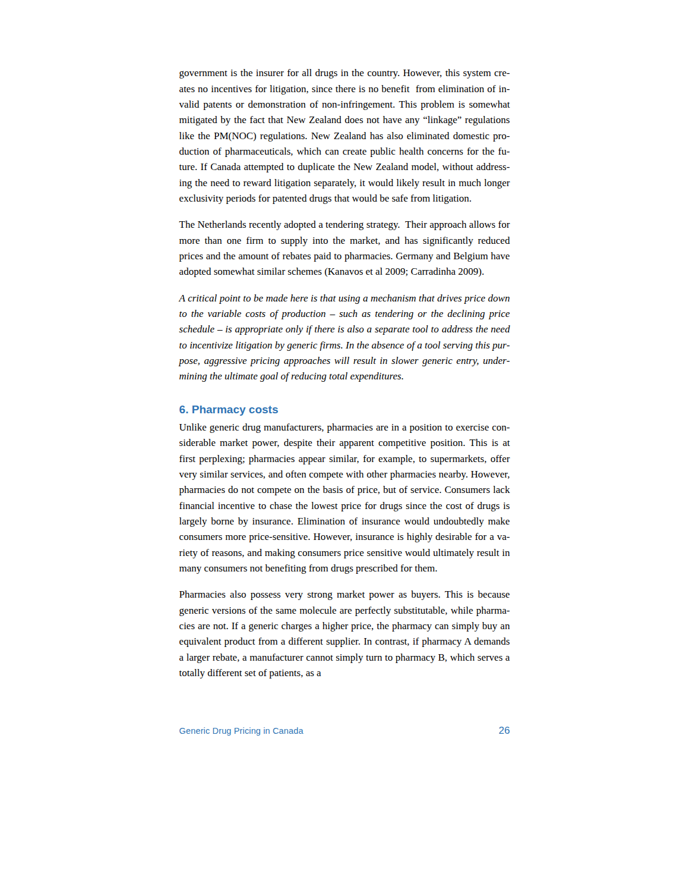government is the insurer for all drugs in the country. However, this system creates no incentives for litigation, since there is no benefit from elimination of invalid patents or demonstration of non-infringement. This problem is somewhat mitigated by the fact that New Zealand does not have any “linkage” regulations like the PM(NOC) regulations. New Zealand has also eliminated domestic production of pharmaceuticals, which can create public health concerns for the future. If Canada attempted to duplicate the New Zealand model, without addressing the need to reward litigation separately, it would likely result in much longer exclusivity periods for patented drugs that would be safe from litigation.
The Netherlands recently adopted a tendering strategy. Their approach allows for more than one firm to supply into the market, and has significantly reduced prices and the amount of rebates paid to pharmacies. Germany and Belgium have adopted somewhat similar schemes (Kanavos et al 2009; Carradinha 2009).
A critical point to be made here is that using a mechanism that drives price down to the variable costs of production – such as tendering or the declining price schedule – is appropriate only if there is also a separate tool to address the need to incentivize litigation by generic firms. In the absence of a tool serving this purpose, aggressive pricing approaches will result in slower generic entry, undermining the ultimate goal of reducing total expenditures.
6. Pharmacy costs
Unlike generic drug manufacturers, pharmacies are in a position to exercise considerable market power, despite their apparent competitive position. This is at first perplexing; pharmacies appear similar, for example, to supermarkets, offer very similar services, and often compete with other pharmacies nearby. However, pharmacies do not compete on the basis of price, but of service. Consumers lack financial incentive to chase the lowest price for drugs since the cost of drugs is largely borne by insurance. Elimination of insurance would undoubtedly make consumers more price-sensitive. However, insurance is highly desirable for a variety of reasons, and making consumers price sensitive would ultimately result in many consumers not benefiting from drugs prescribed for them.
Pharmacies also possess very strong market power as buyers. This is because generic versions of the same molecule are perfectly substitutable, while pharmacies are not. If a generic charges a higher price, the pharmacy can simply buy an equivalent product from a different supplier. In contrast, if pharmacy A demands a larger rebate, a manufacturer cannot simply turn to pharmacy B, which serves a totally different set of patients, as a
Generic Drug Pricing in Canada 26